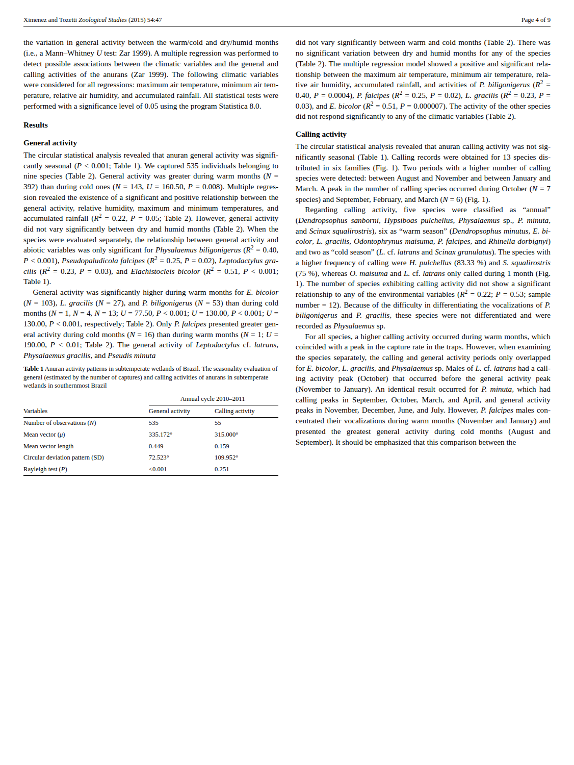Ximenez and Tozetti Zoological Studies (2015) 54:47
Page 4 of 9
the variation in general activity between the warm/cold and dry/humid months (i.e., a Mann–Whitney U test: Zar 1999). A multiple regression was performed to detect possible associations between the climatic variables and the general and calling activities of the anurans (Zar 1999). The following climatic variables were considered for all regressions: maximum air temperature, minimum air temperature, relative air humidity, and accumulated rainfall. All statistical tests were performed with a significance level of 0.05 using the program Statistica 8.0.
Results
General activity
The circular statistical analysis revealed that anuran general activity was significantly seasonal (P < 0.001; Table 1). We captured 535 individuals belonging to nine species (Table 2). General activity was greater during warm months (N = 392) than during cold ones (N = 143, U = 160.50, P = 0.008). Multiple regression revealed the existence of a significant and positive relationship between the general activity, relative humidity, maximum and minimum temperatures, and accumulated rainfall (R2 = 0.22, P = 0.05; Table 2). However, general activity did not vary significantly between dry and humid months (Table 2). When the species were evaluated separately, the relationship between general activity and abiotic variables was only significant for Physalaemus biligonigerus (R2 = 0.40, P < 0.001), Pseudopaludicola falcipes (R2 = 0.25, P = 0.02), Leptodactylus gracilis (R2 = 0.23, P = 0.03), and Elachistocleis bicolor (R2 = 0.51, P < 0.001; Table 1).
General activity was significantly higher during warm months for E. bicolor (N = 103), L. gracilis (N = 27), and P. biligonigerus (N = 53) than during cold months (N = 1, N = 4, N = 13; U = 77.50, P < 0.001; U = 130.00, P < 0.001; U = 130.00, P < 0.001, respectively; Table 2). Only P. falcipes presented greater general activity during cold months (N = 16) than during warm months (N = 1; U = 190.00, P < 0.01; Table 2). The general activity of Leptodactylus cf. latrans, Physalaemus gracilis, and Pseudis minuta
Table 1 Anuran activity patterns in subtemperate wetlands of Brazil. The seasonality evaluation of general (estimated by the number of captures) and calling activities of anurans in subtemperate wetlands in southernmost Brazil
| | Annual cycle 2010–2011 |
| --- | --- |
| Variables | General activity | Calling activity |
| Number of observations ( N ) | 535 | 55 |
| Mean vector ( μ ) | 335.172° | 315.000° |
| Mean vector length | 0.449 | 0.159 |
| Circular deviation pattern (SD) | 72.523° | 109.952° |
| Rayleigh test ( P ) | <0.001 | 0.251 |
did not vary significantly between warm and cold months (Table 2). There was no significant variation between dry and humid months for any of the species (Table 2). The multiple regression model showed a positive and significant relationship between the maximum air temperature, minimum air temperature, relative air humidity, accumulated rainfall, and activities of P. biligonigerus (R2 = 0.40, P = 0.0004), P. falcipes (R2 = 0.25, P = 0.02), L. gracilis (R2 = 0.23, P = 0.03), and E. bicolor (R2 = 0.51, P = 0.000007). The activity of the other species did not respond significantly to any of the climatic variables (Table 2).
Calling activity
The circular statistical analysis revealed that anuran calling activity was not significantly seasonal (Table 1). Calling records were obtained for 13 species distributed in six families (Fig. 1). Two periods with a higher number of calling species were detected: between August and November and between January and March. A peak in the number of calling species occurred during October (N = 7 species) and September, February, and March (N = 6) (Fig. 1).
Regarding calling activity, five species were classified as “annual” (Dendropsophus sanborni, Hypsiboas pulchellus, Physalaemus sp., P. minuta, and Scinax squalirostris), six as “warm season” (Dendropsophus minutus, E. bicolor, L. gracilis, Odontophrynus maisuma, P. falcipes, and Rhinella dorbignyi) and two as “cold season” (L. cf. latrans and Scinax granulatus). The species with a higher frequency of calling were H. pulchellus (83.33 %) and S. squalirostris (75 %), whereas O. maisuma and L. cf. latrans only called during 1 month (Fig. 1). The number of species exhibiting calling activity did not show a significant relationship to any of the environmental variables (R2 = 0.22; P = 0.53; sample number = 12). Because of the difficulty in differentiating the vocalizations of P. biligonigerus and P. gracilis, these species were not differentiated and were recorded as Physalaemus sp.
For all species, a higher calling activity occurred during warm months, which coincided with a peak in the capture rate in the traps. However, when examining the species separately, the calling and general activity periods only overlapped for E. bicolor, L. gracilis, and Physalaemus sp. Males of L. cf. latrans had a calling activity peak (October) that occurred before the general activity peak (November to January). An identical result occurred for P. minuta, which had calling peaks in September, October, March, and April, and general activity peaks in November, December, June, and July. However, P. falcipes males concentrated their vocalizations during warm months (November and January) and presented the greatest general activity during cold months (August and September). It should be emphasized that this comparison between the